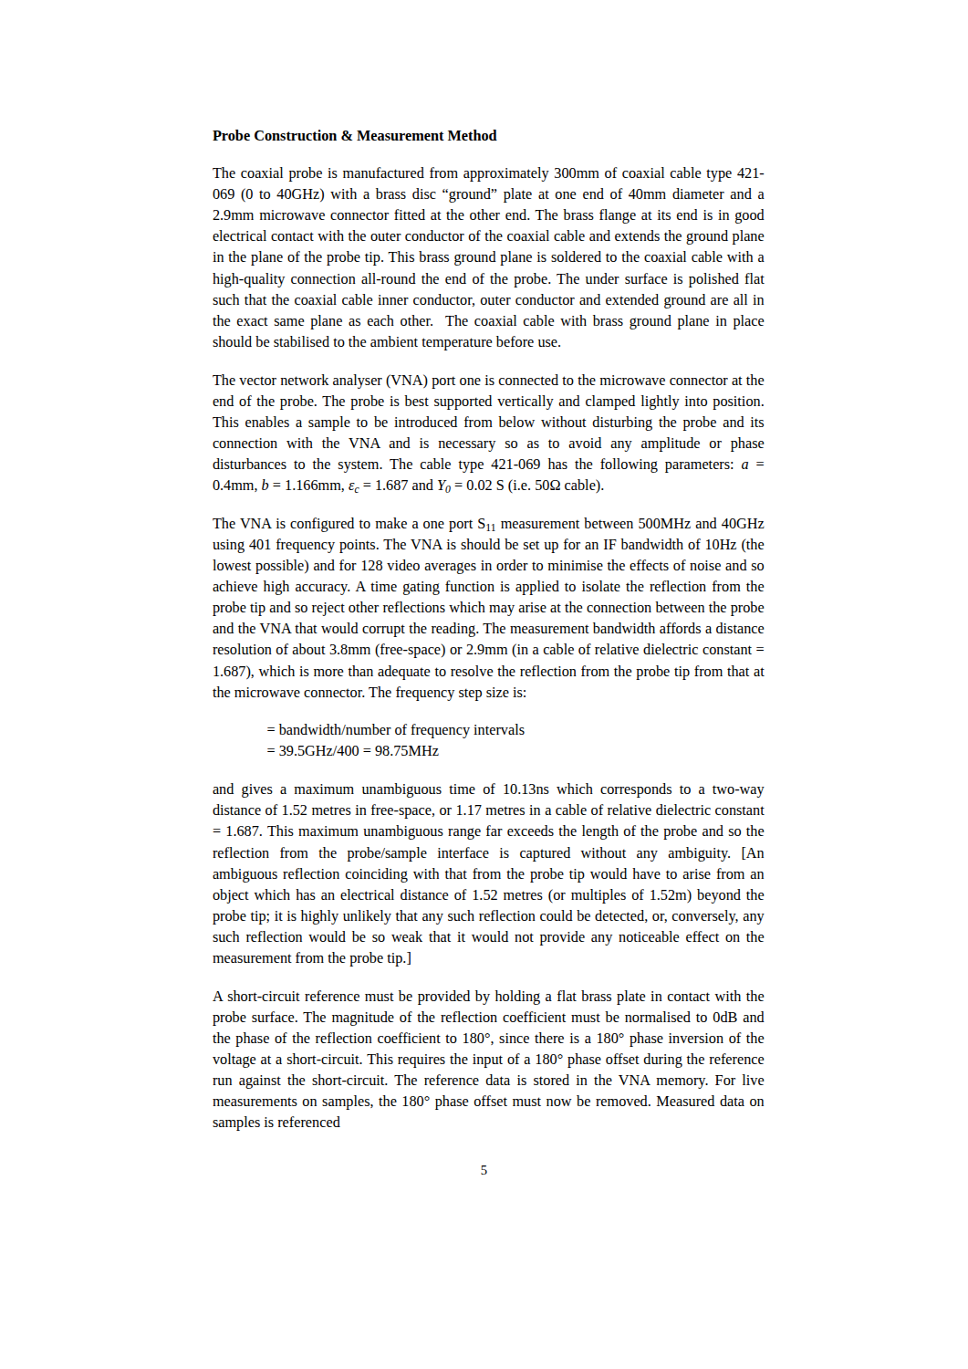Probe Construction & Measurement Method
The coaxial probe is manufactured from approximately 300mm of coaxial cable type 421-069 (0 to 40GHz) with a brass disc “ground” plate at one end of 40mm diameter and a 2.9mm microwave connector fitted at the other end. The brass flange at its end is in good electrical contact with the outer conductor of the coaxial cable and extends the ground plane in the plane of the probe tip. This brass ground plane is soldered to the coaxial cable with a high-quality connection all-round the end of the probe. The under surface is polished flat such that the coaxial cable inner conductor, outer conductor and extended ground are all in the exact same plane as each other. The coaxial cable with brass ground plane in place should be stabilised to the ambient temperature before use.
The vector network analyser (VNA) port one is connected to the microwave connector at the end of the probe. The probe is best supported vertically and clamped lightly into position. This enables a sample to be introduced from below without disturbing the probe and its connection with the VNA and is necessary so as to avoid any amplitude or phase disturbances to the system. The cable type 421-069 has the following parameters: a = 0.4mm, b = 1.166mm, εc = 1.687 and Y0 = 0.02 S (i.e. 50Ω cable).
The VNA is configured to make a one port S11 measurement between 500MHz and 40GHz using 401 frequency points. The VNA is should be set up for an IF bandwidth of 10Hz (the lowest possible) and for 128 video averages in order to minimise the effects of noise and so achieve high accuracy. A time gating function is applied to isolate the reflection from the probe tip and so reject other reflections which may arise at the connection between the probe and the VNA that would corrupt the reading. The measurement bandwidth affords a distance resolution of about 3.8mm (free-space) or 2.9mm (in a cable of relative dielectric constant = 1.687), which is more than adequate to resolve the reflection from the probe tip from that at the microwave connector. The frequency step size is:
= bandwidth/number of frequency intervals = 39.5GHz/400 = 98.75MHz
and gives a maximum unambiguous time of 10.13ns which corresponds to a two-way distance of 1.52 metres in free-space, or 1.17 metres in a cable of relative dielectric constant = 1.687. This maximum unambiguous range far exceeds the length of the probe and so the reflection from the probe/sample interface is captured without any ambiguity. [An ambiguous reflection coinciding with that from the probe tip would have to arise from an object which has an electrical distance of 1.52 metres (or multiples of 1.52m) beyond the probe tip; it is highly unlikely that any such reflection could be detected, or, conversely, any such reflection would be so weak that it would not provide any noticeable effect on the measurement from the probe tip.]
A short-circuit reference must be provided by holding a flat brass plate in contact with the probe surface. The magnitude of the reflection coefficient must be normalised to 0dB and the phase of the reflection coefficient to 180°, since there is a 180° phase inversion of the voltage at a short-circuit. This requires the input of a 180° phase offset during the reference run against the short-circuit. The reference data is stored in the VNA memory. For live measurements on samples, the 180° phase offset must now be removed. Measured data on samples is referenced
5